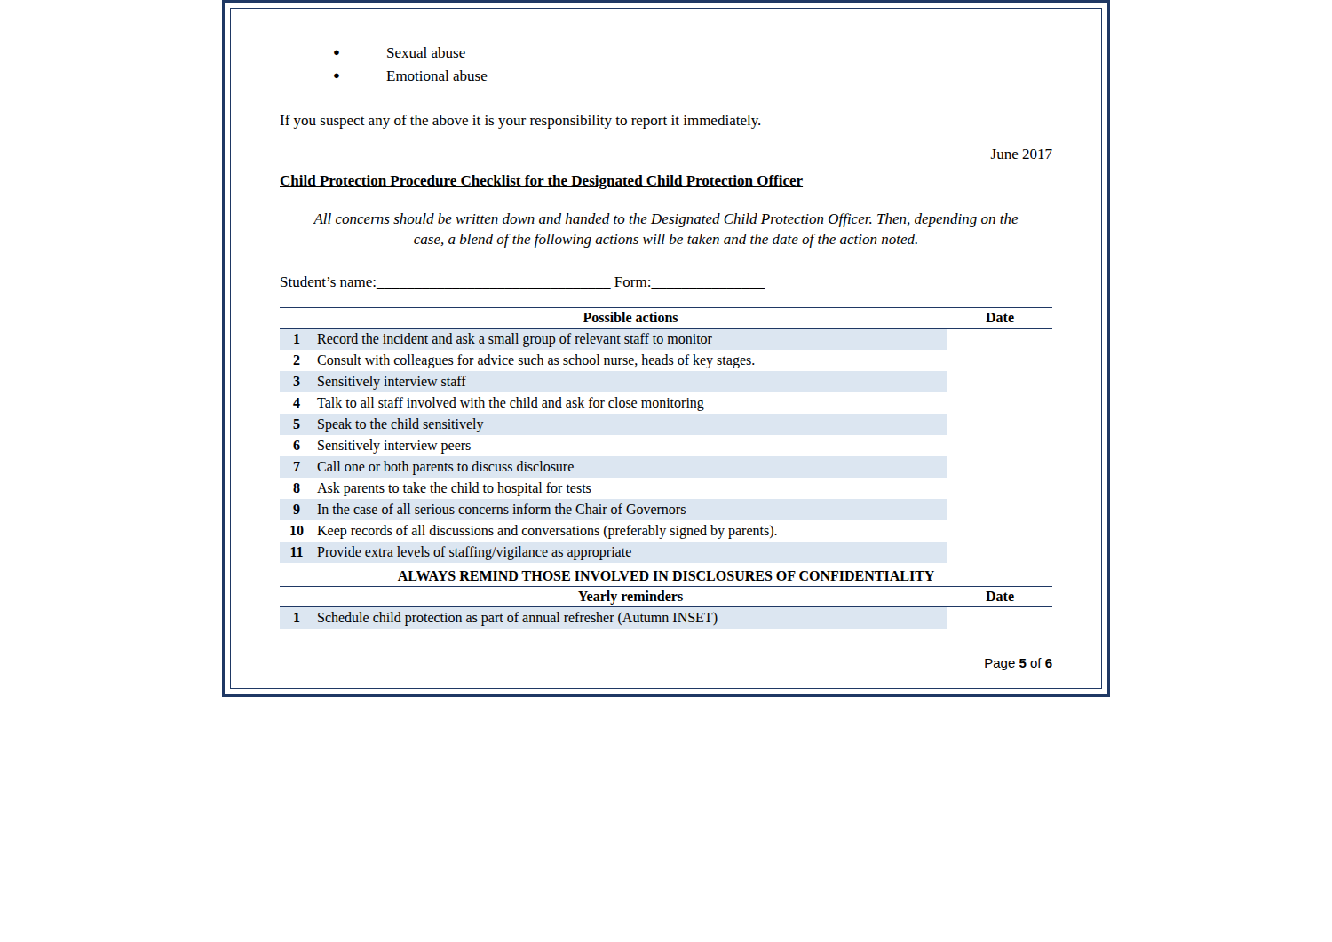Sexual abuse
Emotional abuse
If you suspect any of the above it is your responsibility to report it immediately.
June 2017
Child Protection Procedure Checklist for the Designated Child Protection Officer
All concerns should be written down and handed to the Designated Child Protection Officer. Then, depending on the case, a blend of the following actions will be taken and the date of the action noted.
Student’s name:_______________________________ Form:_______________
| | Possible actions | Date |
| --- | --- | --- |
| 1 | Record the incident and ask a small group of relevant staff to monitor | |
| 2 | Consult with colleagues for advice such as school nurse, heads of key stages. | |
| 3 | Sensitively interview staff | |
| 4 | Talk to all staff involved with the child and ask for close monitoring | |
| 5 | Speak to the child sensitively | |
| 6 | Sensitively interview peers | |
| 7 | Call one or both parents to discuss disclosure | |
| 8 | Ask parents to take the child to hospital for tests | |
| 9 | In the case of all serious concerns inform the Chair of Governors | |
| 10 | Keep records of all discussions and conversations (preferably signed by parents). | |
| 11 | Provide extra levels of staffing/vigilance as appropriate | |
| ALWAYS REMIND THOSE INVOLVED IN DISCLOSURES OF CONFIDENTIALITY |
| | Yearly reminders | Date |
| 1 | Schedule child protection as part of annual refresher (Autumn INSET) | |
Page 5 of 6